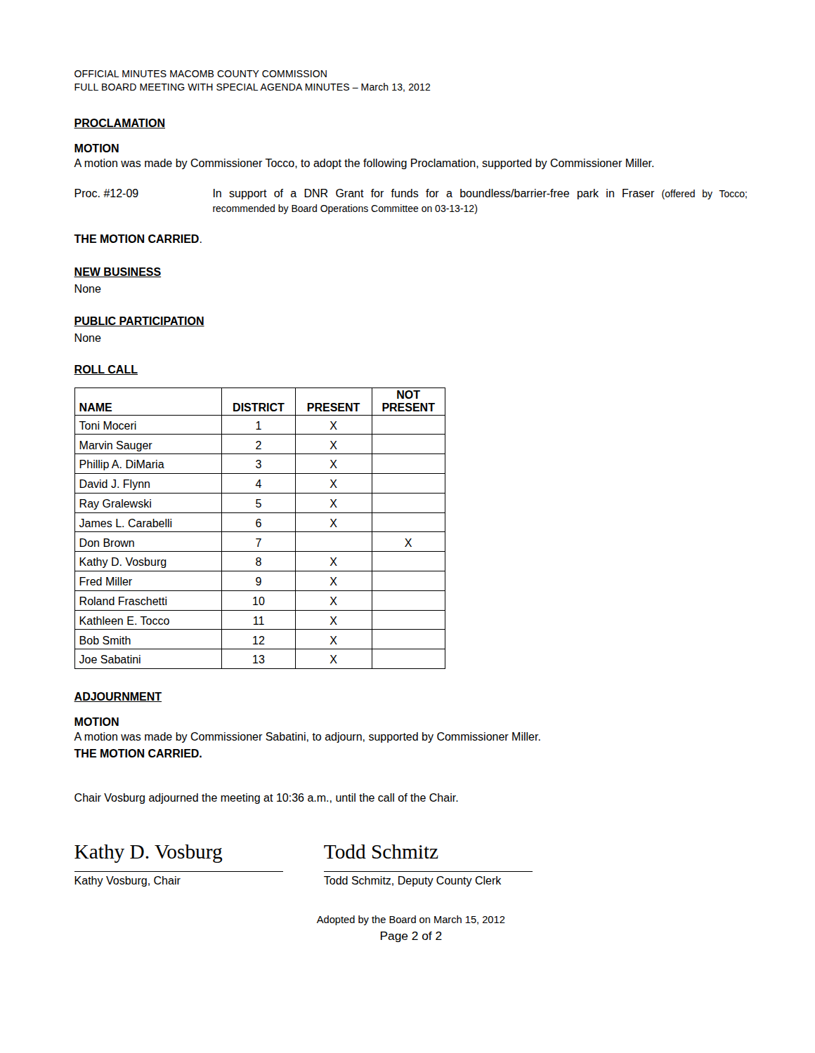OFFICIAL MINUTES MACOMB COUNTY COMMISSION
FULL BOARD MEETING WITH SPECIAL AGENDA MINUTES – March 13, 2012
PROCLAMATION
MOTION
A motion was made by Commissioner Tocco, to adopt the following Proclamation, supported by Commissioner Miller.
Proc. #12-09
In support of a DNR Grant for funds for a boundless/barrier-free park in Fraser (offered by Tocco; recommended by Board Operations Committee on 03-13-12)
THE MOTION CARRIED.
NEW BUSINESS
None
PUBLIC PARTICIPATION
None
ROLL CALL
| NAME | DISTRICT | PRESENT | NOT PRESENT |
| --- | --- | --- | --- |
| Toni Moceri | 1 | X | |
| Marvin Sauger | 2 | X | |
| Phillip A. DiMaria | 3 | X | |
| David J. Flynn | 4 | X | |
| Ray Gralewski | 5 | X | |
| James L. Carabelli | 6 | X | |
| Don Brown | 7 | | X |
| Kathy D. Vosburg | 8 | X | |
| Fred Miller | 9 | X | |
| Roland Fraschetti | 10 | X | |
| Kathleen E. Tocco | 11 | X | |
| Bob Smith | 12 | X | |
| Joe Sabatini | 13 | X | |
ADJOURNMENT
MOTION
A motion was made by Commissioner Sabatini, to adjourn, supported by Commissioner Miller.
THE MOTION CARRIED.
Chair Vosburg adjourned the meeting at 10:36 a.m., until the call of the Chair.
Kathy D. Vosburg
Kathy Vosburg, Chair
Todd Schmitz
Todd Schmitz, Deputy County Clerk
Adopted by the Board on March 15, 2012
Page 2 of 2